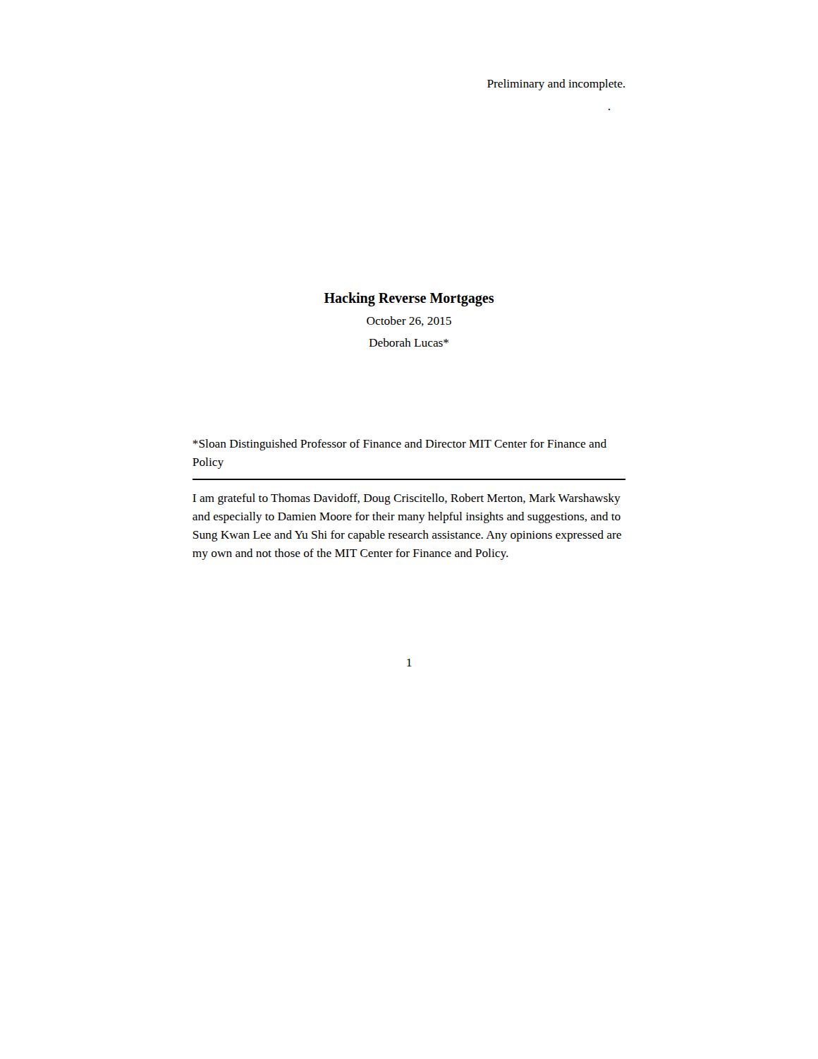Preliminary and incomplete.
.
Hacking Reverse Mortgages
October 26, 2015
Deborah Lucas*
*Sloan Distinguished Professor of Finance and Director MIT Center for Finance and Policy
I am grateful to Thomas Davidoff, Doug Criscitello, Robert Merton, Mark Warshawsky and especially to Damien Moore for their many helpful insights and suggestions, and to Sung Kwan Lee and Yu Shi for capable research assistance. Any opinions expressed are my own and not those of the MIT Center for Finance and Policy.
1